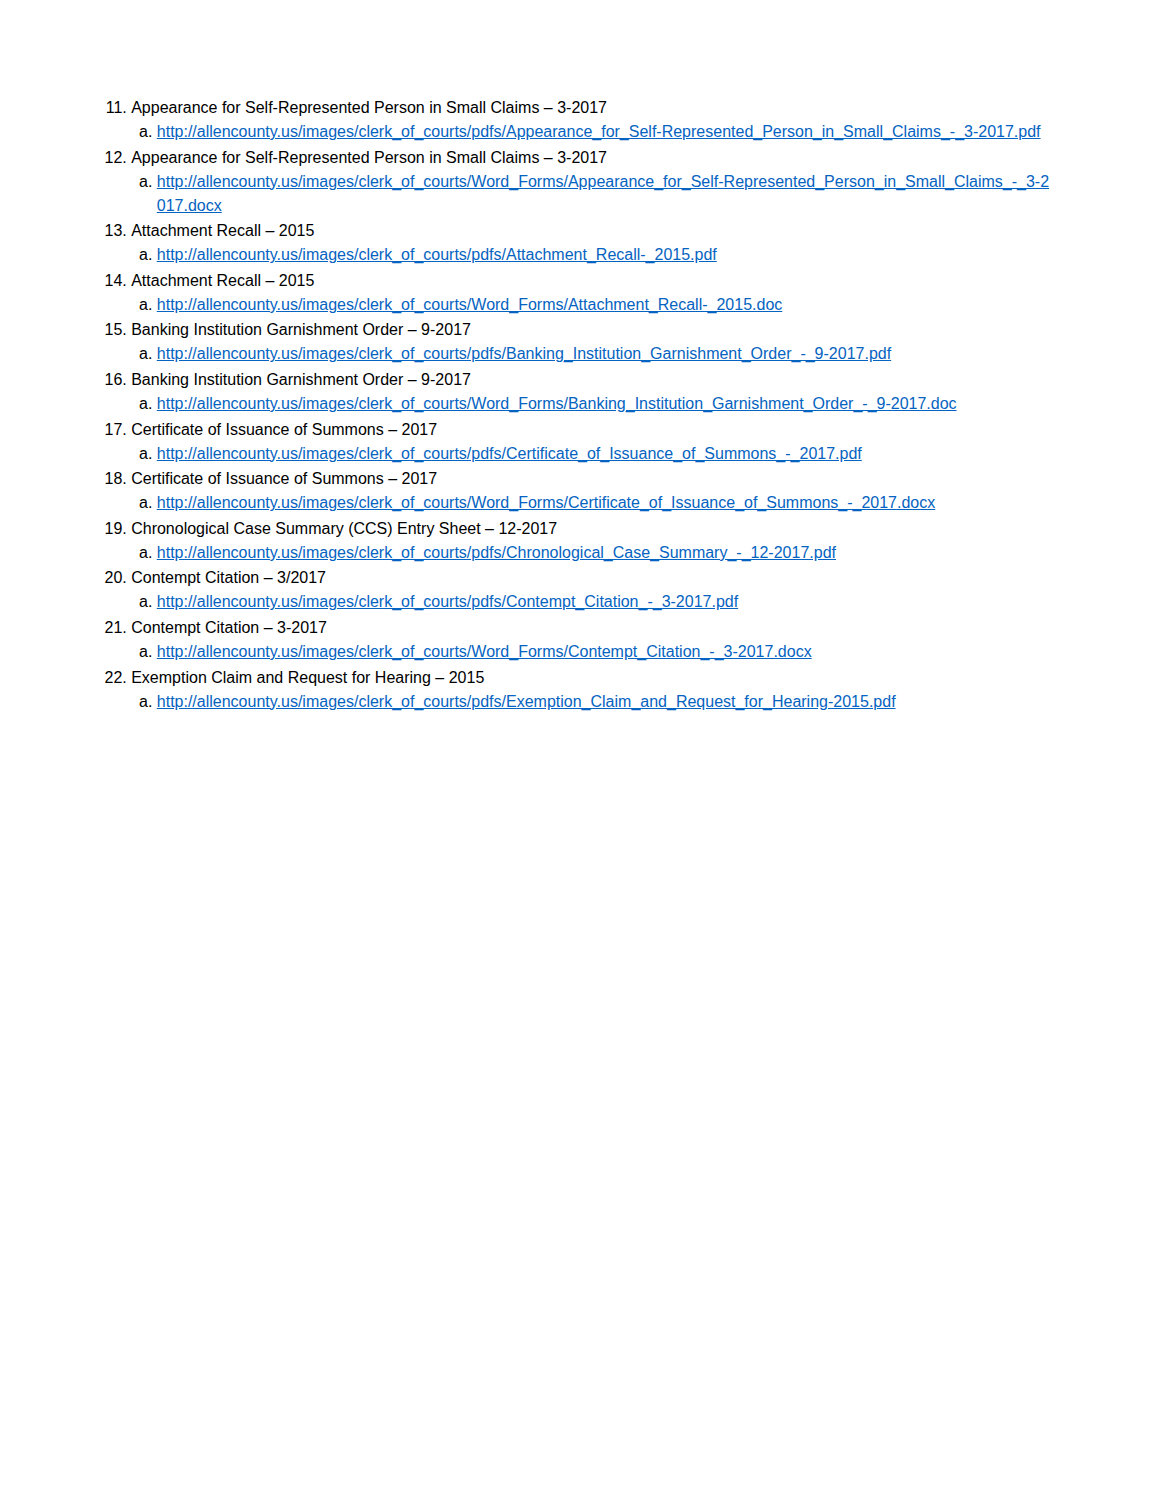Appearance for Self-Represented Person in Small Claims – 3-2017
http://allencounty.us/images/clerk_of_courts/pdfs/Appearance_for_Self-Represented_Person_in_Small_Claims_-_3-2017.pdf
Appearance for Self-Represented Person in Small Claims – 3-2017
http://allencounty.us/images/clerk_of_courts/Word_Forms/Appearance_for_Self-Represented_Person_in_Small_Claims_-_3-2017.docx
Attachment Recall – 2015
http://allencounty.us/images/clerk_of_courts/pdfs/Attachment_Recall-_2015.pdf
Attachment Recall – 2015
http://allencounty.us/images/clerk_of_courts/Word_Forms/Attachment_Recall-_2015.doc
Banking Institution Garnishment Order – 9-2017
http://allencounty.us/images/clerk_of_courts/pdfs/Banking_Institution_Garnishment_Order_-_9-2017.pdf
Banking Institution Garnishment Order – 9-2017
http://allencounty.us/images/clerk_of_courts/Word_Forms/Banking_Institution_Garnishment_Order_-_9-2017.doc
Certificate of Issuance of Summons – 2017
http://allencounty.us/images/clerk_of_courts/pdfs/Certificate_of_Issuance_of_Summons_-_2017.pdf
Certificate of Issuance of Summons – 2017
http://allencounty.us/images/clerk_of_courts/Word_Forms/Certificate_of_Issuance_of_Summons_-_2017.docx
Chronological Case Summary (CCS) Entry Sheet – 12-2017
http://allencounty.us/images/clerk_of_courts/pdfs/Chronological_Case_Summary_-_12-2017.pdf
Contempt Citation – 3/2017
http://allencounty.us/images/clerk_of_courts/pdfs/Contempt_Citation_-_3-2017.pdf
Contempt Citation – 3-2017
http://allencounty.us/images/clerk_of_courts/Word_Forms/Contempt_Citation_-_3-2017.docx
Exemption Claim and Request for Hearing – 2015
http://allencounty.us/images/clerk_of_courts/pdfs/Exemption_Claim_and_Request_for_Hearing-2015.pdf